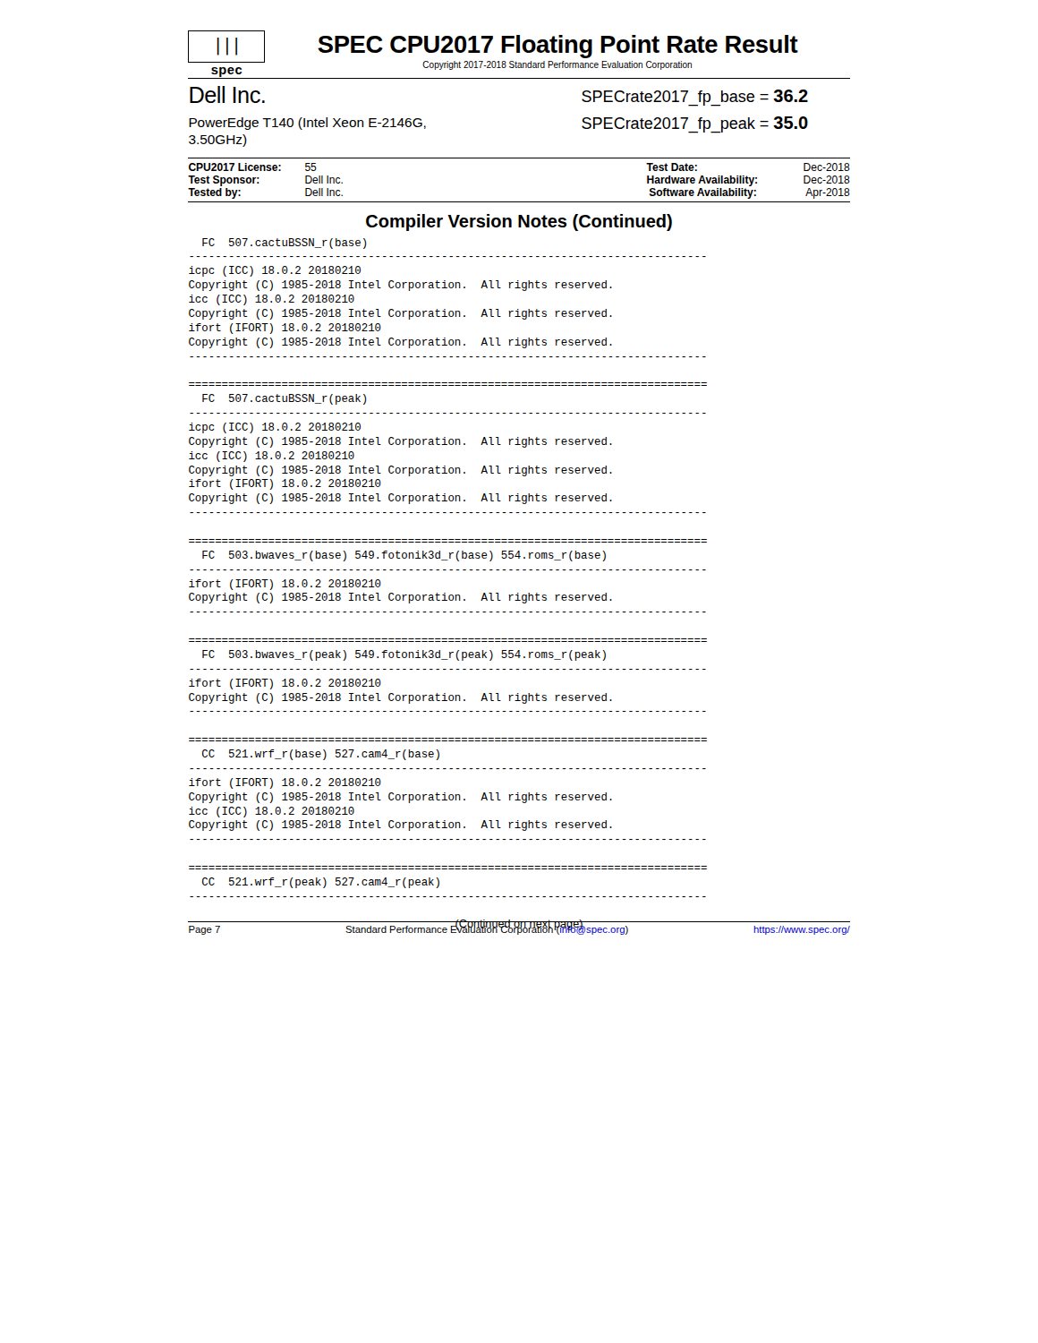|||
spec
SPEC CPU2017 Floating Point Rate Result
Copyright 2017-2018 Standard Performance Evaluation Corporation
Dell Inc.
PowerEdge T140 (Intel Xeon E-2146G,
3.50GHz)
SPECrate2017_fp_base = 36.2
SPECrate2017_fp_peak = 35.0
CPU2017 License: 55
Test Sponsor: Dell Inc.
Tested by: Dell Inc.
Test Date: Dec-2018
Hardware Availability: Dec-2018
Software Availability: Apr-2018
Compiler Version Notes (Continued)
  FC  507.cactuBSSN_r(base)
------------------------------------------------------------------------------
icpc (ICC) 18.0.2 20180210
Copyright (C) 1985-2018 Intel Corporation.  All rights reserved.
icc (ICC) 18.0.2 20180210
Copyright (C) 1985-2018 Intel Corporation.  All rights reserved.
ifort (IFORT) 18.0.2 20180210
Copyright (C) 1985-2018 Intel Corporation.  All rights reserved.
------------------------------------------------------------------------------

==============================================================================
  FC  507.cactuBSSN_r(peak)
------------------------------------------------------------------------------
icpc (ICC) 18.0.2 20180210
Copyright (C) 1985-2018 Intel Corporation.  All rights reserved.
icc (ICC) 18.0.2 20180210
Copyright (C) 1985-2018 Intel Corporation.  All rights reserved.
ifort (IFORT) 18.0.2 20180210
Copyright (C) 1985-2018 Intel Corporation.  All rights reserved.
------------------------------------------------------------------------------

==============================================================================
  FC  503.bwaves_r(base) 549.fotonik3d_r(base) 554.roms_r(base)
------------------------------------------------------------------------------
ifort (IFORT) 18.0.2 20180210
Copyright (C) 1985-2018 Intel Corporation.  All rights reserved.
------------------------------------------------------------------------------

==============================================================================
  FC  503.bwaves_r(peak) 549.fotonik3d_r(peak) 554.roms_r(peak)
------------------------------------------------------------------------------
ifort (IFORT) 18.0.2 20180210
Copyright (C) 1985-2018 Intel Corporation.  All rights reserved.
------------------------------------------------------------------------------

==============================================================================
  CC  521.wrf_r(base) 527.cam4_r(base)
------------------------------------------------------------------------------
ifort (IFORT) 18.0.2 20180210
Copyright (C) 1985-2018 Intel Corporation.  All rights reserved.
icc (ICC) 18.0.2 20180210
Copyright (C) 1985-2018 Intel Corporation.  All rights reserved.
------------------------------------------------------------------------------

==============================================================================
  CC  521.wrf_r(peak) 527.cam4_r(peak)
------------------------------------------------------------------------------
(Continued on next page)
Page 7
Standard Performance Evaluation Corporation (info@spec.org)
https://www.spec.org/